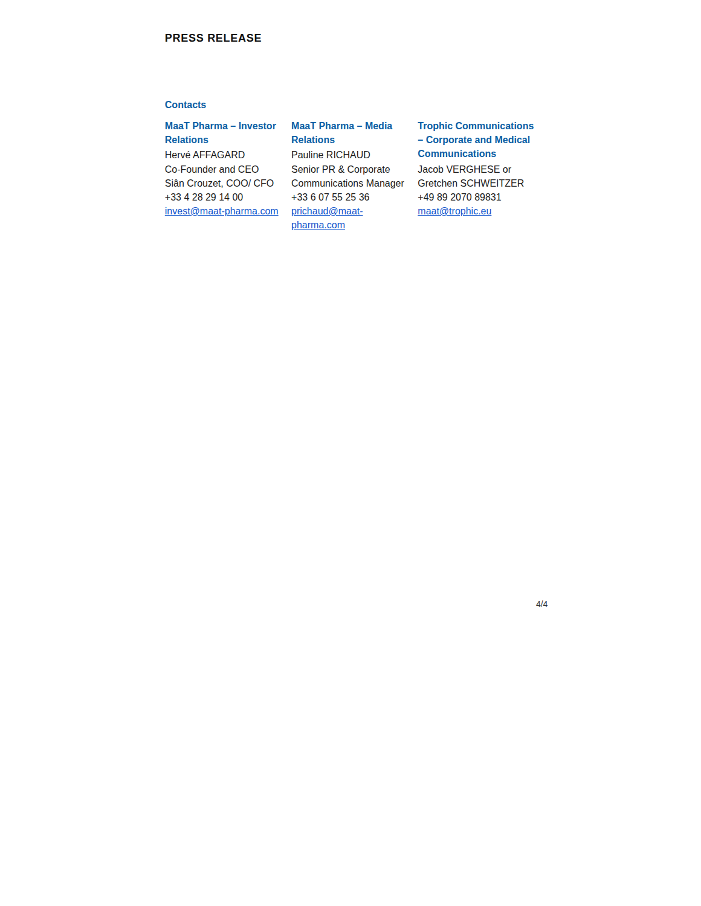PRESS RELEASE
Contacts
| MaaT Pharma – Investor Relations Hervé AFFAGARD Co-Founder and CEO Siân Crouzet, COO/ CFO +33 4 28 29 14 00 invest@maat-pharma.com | MaaT Pharma – Media Relations Pauline RICHAUD Senior PR & Corporate Communications Manager +33 6 07 55 25 36 prichaud@maat-pharma.com | Trophic Communications – Corporate and Medical Communications Jacob VERGHESE or Gretchen SCHWEITZER +49 89 2070 89831 maat@trophic.eu |
4/4